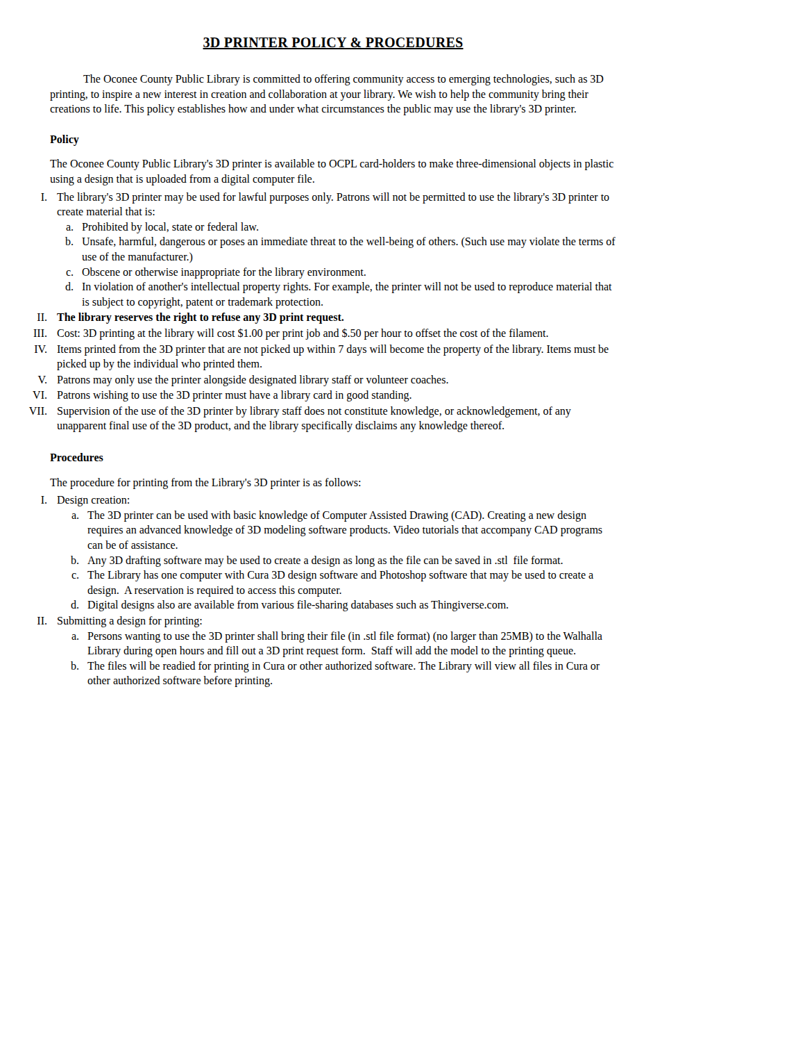3D PRINTER POLICY & PROCEDURES
The Oconee County Public Library is committed to offering community access to emerging technologies, such as 3D printing, to inspire a new interest in creation and collaboration at your library. We wish to help the community bring their creations to life. This policy establishes how and under what circumstances the public may use the library's 3D printer.
Policy
The Oconee County Public Library's 3D printer is available to OCPL card-holders to make three-dimensional objects in plastic using a design that is uploaded from a digital computer file.
The library's 3D printer may be used for lawful purposes only. Patrons will not be permitted to use the library's 3D printer to create material that is:
Prohibited by local, state or federal law.
Unsafe, harmful, dangerous or poses an immediate threat to the well-being of others. (Such use may violate the terms of use of the manufacturer.)
Obscene or otherwise inappropriate for the library environment.
In violation of another's intellectual property rights. For example, the printer will not be used to reproduce material that is subject to copyright, patent or trademark protection.
The library reserves the right to refuse any 3D print request.
Cost: 3D printing at the library will cost $1.00 per print job and $.50 per hour to offset the cost of the filament.
Items printed from the 3D printer that are not picked up within 7 days will become the property of the library. Items must be picked up by the individual who printed them.
Patrons may only use the printer alongside designated library staff or volunteer coaches.
Patrons wishing to use the 3D printer must have a library card in good standing.
Supervision of the use of the 3D printer by library staff does not constitute knowledge, or acknowledgement, of any unapparent final use of the 3D product, and the library specifically disclaims any knowledge thereof.
Procedures
The procedure for printing from the Library's 3D printer is as follows:
Design creation:
The 3D printer can be used with basic knowledge of Computer Assisted Drawing (CAD). Creating a new design requires an advanced knowledge of 3D modeling software products. Video tutorials that accompany CAD programs can be of assistance.
Any 3D drafting software may be used to create a design as long as the file can be saved in .stl file format.
The Library has one computer with Cura 3D design software and Photoshop software that may be used to create a design. A reservation is required to access this computer.
Digital designs also are available from various file-sharing databases such as Thingiverse.com.
Submitting a design for printing:
Persons wanting to use the 3D printer shall bring their file (in .stl file format) (no larger than 25MB) to the Walhalla Library during open hours and fill out a 3D print request form. Staff will add the model to the printing queue.
The files will be readied for printing in Cura or other authorized software. The Library will view all files in Cura or other authorized software before printing.